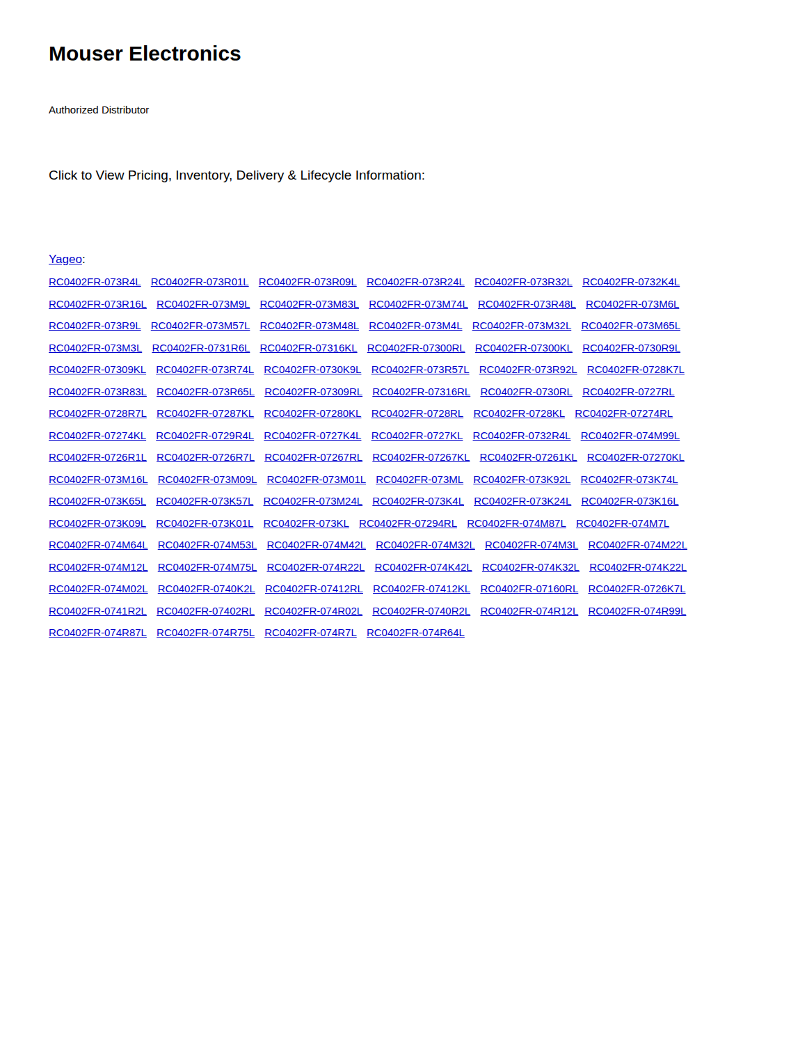Mouser Electronics
Authorized Distributor
Click to View Pricing, Inventory, Delivery & Lifecycle Information:
Yageo:
RC0402FR-073R4L RC0402FR-073R01L RC0402FR-073R09L RC0402FR-073R24L RC0402FR-073R32L RC0402FR-0732K4L RC0402FR-073R16L RC0402FR-073M9L RC0402FR-073M83L RC0402FR-073M74L RC0402FR-073R48L RC0402FR-073M6L RC0402FR-073R9L RC0402FR-073M57L RC0402FR-073M48L RC0402FR-073M4L RC0402FR-073M32L RC0402FR-073M65L RC0402FR-073M3L RC0402FR-0731R6L RC0402FR-07316KL RC0402FR-07300RL RC0402FR-07300KL RC0402FR-0730R9L RC0402FR-07309KL RC0402FR-073R74L RC0402FR-0730K9L RC0402FR-073R57L RC0402FR-073R92L RC0402FR-0728K7L RC0402FR-073R83L RC0402FR-073R65L RC0402FR-07309RL RC0402FR-07316RL RC0402FR-0730RL RC0402FR-0727RL RC0402FR-0728R7L RC0402FR-07287KL RC0402FR-07280KL RC0402FR-0728RL RC0402FR-0728KL RC0402FR-07274RL RC0402FR-07274KL RC0402FR-0729R4L RC0402FR-0727K4L RC0402FR-0727KL RC0402FR-0732R4L RC0402FR-074M99L RC0402FR-0726R1L RC0402FR-0726R7L RC0402FR-07267RL RC0402FR-07267KL RC0402FR-07261KL RC0402FR-07270KL RC0402FR-073M16L RC0402FR-073M09L RC0402FR-073M01L RC0402FR-073ML RC0402FR-073K92L RC0402FR-073K74L RC0402FR-073K65L RC0402FR-073K57L RC0402FR-073M24L RC0402FR-073K4L RC0402FR-073K24L RC0402FR-073K16L RC0402FR-073K09L RC0402FR-073K01L RC0402FR-073KL RC0402FR-07294RL RC0402FR-074M87L RC0402FR-074M7L RC0402FR-074M64L RC0402FR-074M53L RC0402FR-074M42L RC0402FR-074M32L RC0402FR-074M3L RC0402FR-074M22L RC0402FR-074M12L RC0402FR-074M75L RC0402FR-074R22L RC0402FR-074K42L RC0402FR-074K32L RC0402FR-074K22L RC0402FR-074M02L RC0402FR-0740K2L RC0402FR-07412RL RC0402FR-07412KL RC0402FR-07160RL RC0402FR-0726K7L RC0402FR-0741R2L RC0402FR-07402RL RC0402FR-074R02L RC0402FR-0740R2L RC0402FR-074R12L RC0402FR-074R99L RC0402FR-074R87L RC0402FR-074R75L RC0402FR-074R7L RC0402FR-074R64L